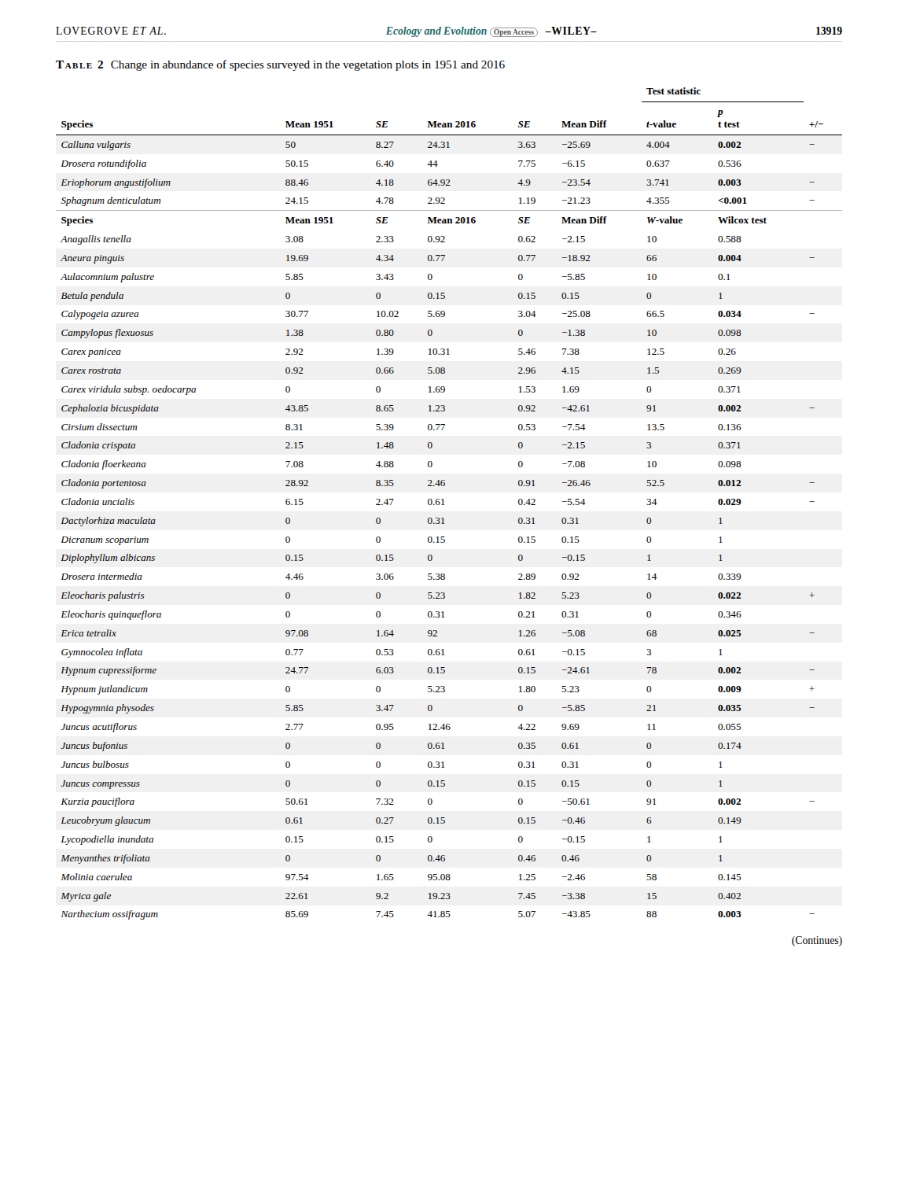Lovegrove et al. Ecology and EvolutionOpen Access –WILEY– 13919
Table 2 Change in abundance of species surveyed in the vegetation plots in 1951 and 2016
| Species | Mean 1951 | SE | Mean 2016 | SE | Mean Diff | Test statistic | +/− |
| --- | --- | --- | --- | --- | --- | --- | --- |
| t -value | p t test |
| Calluna vulgaris | 50 | 8.27 | 24.31 | 3.63 | −25.69 | 4.004 | 0.002 | − |
| Drosera rotundifolia | 50.15 | 6.40 | 44 | 7.75 | −6.15 | 0.637 | 0.536 | |
| Eriophorum angustifolium | 88.46 | 4.18 | 64.92 | 4.9 | −23.54 | 3.741 | 0.003 | − |
| Sphagnum denticulatum | 24.15 | 4.78 | 2.92 | 1.19 | −21.23 | 4.355 | <0.001 | − |
| Species | Mean 1951 | SE | Mean 2016 | SE | Mean Diff | W -value | Wilcox test | |
| Anagallis tenella | 3.08 | 2.33 | 0.92 | 0.62 | −2.15 | 10 | 0.588 | |
| Aneura pinguis | 19.69 | 4.34 | 0.77 | 0.77 | −18.92 | 66 | 0.004 | − |
| Aulacomnium palustre | 5.85 | 3.43 | 0 | 0 | −5.85 | 10 | 0.1 | |
| Betula pendula | 0 | 0 | 0.15 | 0.15 | 0.15 | 0 | 1 | |
| Calypogeia azurea | 30.77 | 10.02 | 5.69 | 3.04 | −25.08 | 66.5 | 0.034 | − |
| Campylopus flexuosus | 1.38 | 0.80 | 0 | 0 | −1.38 | 10 | 0.098 | |
| Carex panicea | 2.92 | 1.39 | 10.31 | 5.46 | 7.38 | 12.5 | 0.26 | |
| Carex rostrata | 0.92 | 0.66 | 5.08 | 2.96 | 4.15 | 1.5 | 0.269 | |
| Carex viridula subsp. oedocarpa | 0 | 0 | 1.69 | 1.53 | 1.69 | 0 | 0.371 | |
| Cephalozia bicuspidata | 43.85 | 8.65 | 1.23 | 0.92 | −42.61 | 91 | 0.002 | − |
| Cirsium dissectum | 8.31 | 5.39 | 0.77 | 0.53 | −7.54 | 13.5 | 0.136 | |
| Cladonia crispata | 2.15 | 1.48 | 0 | 0 | −2.15 | 3 | 0.371 | |
| Cladonia floerkeana | 7.08 | 4.88 | 0 | 0 | −7.08 | 10 | 0.098 | |
| Cladonia portentosa | 28.92 | 8.35 | 2.46 | 0.91 | −26.46 | 52.5 | 0.012 | − |
| Cladonia uncialis | 6.15 | 2.47 | 0.61 | 0.42 | −5.54 | 34 | 0.029 | − |
| Dactylorhiza maculata | 0 | 0 | 0.31 | 0.31 | 0.31 | 0 | 1 | |
| Dicranum scoparium | 0 | 0 | 0.15 | 0.15 | 0.15 | 0 | 1 | |
| Diplophyllum albicans | 0.15 | 0.15 | 0 | 0 | −0.15 | 1 | 1 | |
| Drosera intermedia | 4.46 | 3.06 | 5.38 | 2.89 | 0.92 | 14 | 0.339 | |
| Eleocharis palustris | 0 | 0 | 5.23 | 1.82 | 5.23 | 0 | 0.022 | + |
| Eleocharis quinqueflora | 0 | 0 | 0.31 | 0.21 | 0.31 | 0 | 0.346 | |
| Erica tetralix | 97.08 | 1.64 | 92 | 1.26 | −5.08 | 68 | 0.025 | − |
| Gymnocolea inflata | 0.77 | 0.53 | 0.61 | 0.61 | −0.15 | 3 | 1 | |
| Hypnum cupressiforme | 24.77 | 6.03 | 0.15 | 0.15 | −24.61 | 78 | 0.002 | − |
| Hypnum jutlandicum | 0 | 0 | 5.23 | 1.80 | 5.23 | 0 | 0.009 | + |
| Hypogymnia physodes | 5.85 | 3.47 | 0 | 0 | −5.85 | 21 | 0.035 | − |
| Juncus acutiflorus | 2.77 | 0.95 | 12.46 | 4.22 | 9.69 | 11 | 0.055 | |
| Juncus bufonius | 0 | 0 | 0.61 | 0.35 | 0.61 | 0 | 0.174 | |
| Juncus bulbosus | 0 | 0 | 0.31 | 0.31 | 0.31 | 0 | 1 | |
| Juncus compressus | 0 | 0 | 0.15 | 0.15 | 0.15 | 0 | 1 | |
| Kurzia pauciflora | 50.61 | 7.32 | 0 | 0 | −50.61 | 91 | 0.002 | − |
| Leucobryum glaucum | 0.61 | 0.27 | 0.15 | 0.15 | −0.46 | 6 | 0.149 | |
| Lycopodiella inundata | 0.15 | 0.15 | 0 | 0 | −0.15 | 1 | 1 | |
| Menyanthes trifoliata | 0 | 0 | 0.46 | 0.46 | 0.46 | 0 | 1 | |
| Molinia caerulea | 97.54 | 1.65 | 95.08 | 1.25 | −2.46 | 58 | 0.145 | |
| Myrica gale | 22.61 | 9.2 | 19.23 | 7.45 | −3.38 | 15 | 0.402 | |
| Narthecium ossifragum | 85.69 | 7.45 | 41.85 | 5.07 | −43.85 | 88 | 0.003 | − |
(Continues)